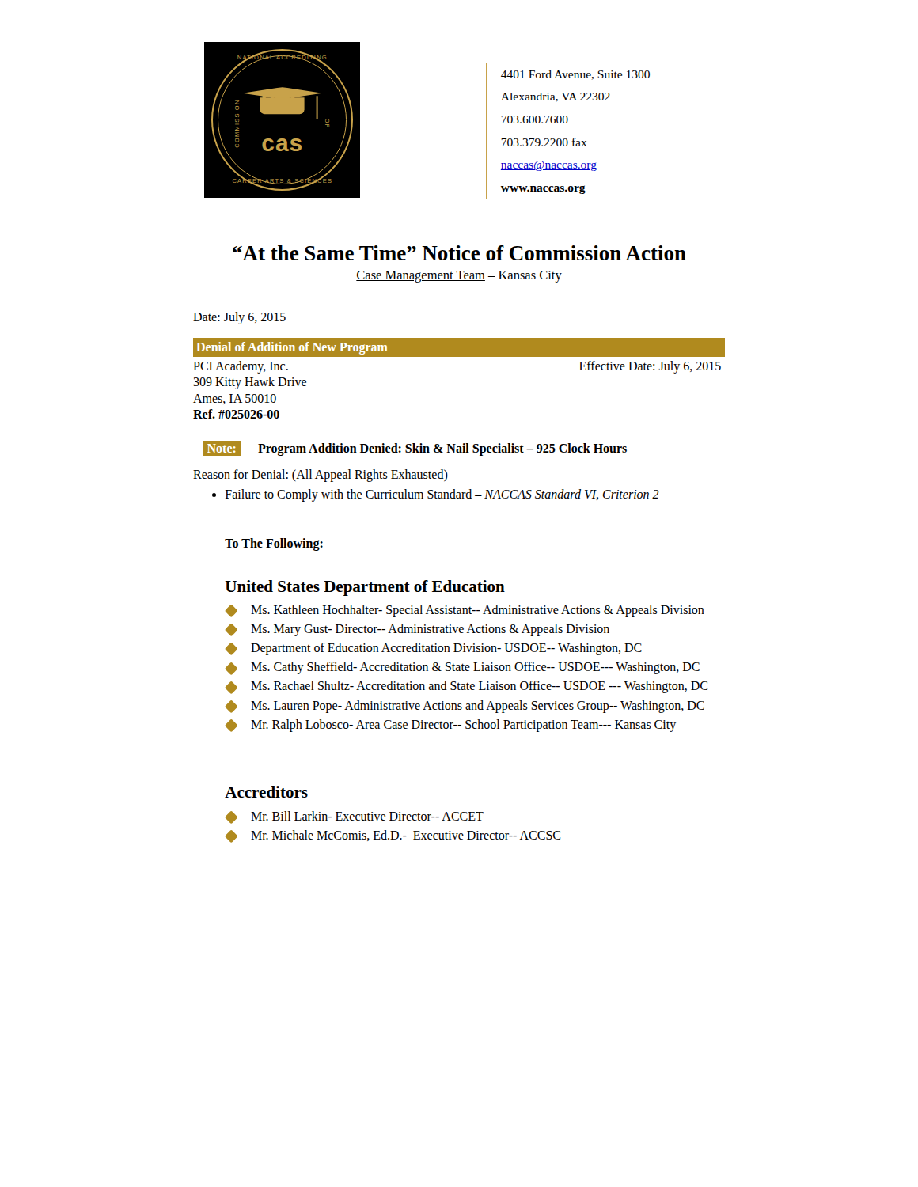National Accrediting
Career Arts & Sciences
Commission
of
nac cas
4401 Ford Avenue, Suite 1300
Alexandria, VA 22302
703.600.7600
703.379.2200 fax
naccas@naccas.org
www.naccas.org
“At the Same Time” Notice of Commission Action
Case Management Team – Kansas City
Date: July 6, 2015
Denial of Addition of New Program
Effective Date: July 6, 2015 PCI Academy, Inc.
309 Kitty Hawk Drive
Ames, IA 50010
Ref. #025026-00
Note: Program Addition Denied: Skin & Nail Specialist – 925 Clock Hours
Reason for Denial: (All Appeal Rights Exhausted)
Failure to Comply with the Curriculum Standard – NACCAS Standard VI, Criterion 2
To The Following:
United States Department of Education
Ms. Kathleen Hochhalter- Special Assistant-- Administrative Actions & Appeals Division
Ms. Mary Gust- Director-- Administrative Actions & Appeals Division
Department of Education Accreditation Division- USDOE-- Washington, DC
Ms. Cathy Sheffield- Accreditation & State Liaison Office-- USDOE--- Washington, DC
Ms. Rachael Shultz- Accreditation and State Liaison Office-- USDOE --- Washington, DC
Ms. Lauren Pope- Administrative Actions and Appeals Services Group-- Washington, DC
Mr. Ralph Lobosco- Area Case Director-- School Participation Team--- Kansas City
Accreditors
Mr. Bill Larkin- Executive Director-- ACCET
Mr. Michale McComis, Ed.D.- Executive Director-- ACCSC